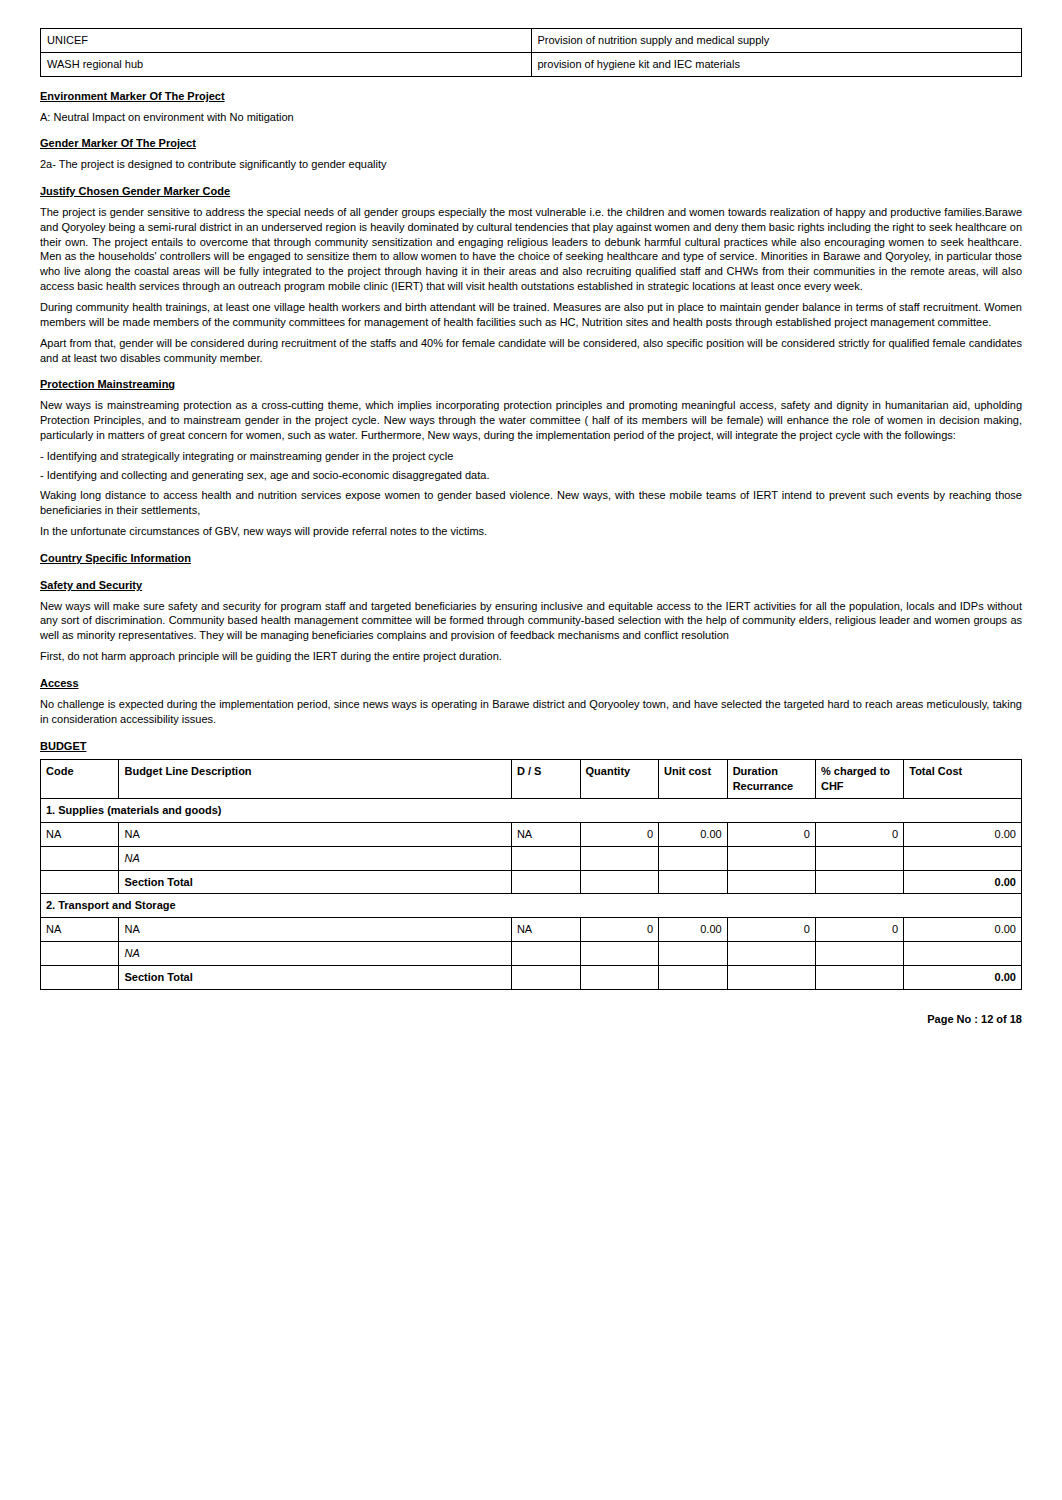| UNICEF | Provision of nutrition supply and medical supply |
| WASH regional hub | provision of hygiene kit and IEC materials |
Environment Marker Of The Project
A: Neutral Impact on environment with No mitigation
Gender Marker Of The Project
2a- The project is designed to contribute significantly to gender equality
Justify Chosen Gender Marker Code
The project is gender sensitive to address the special needs of all gender groups especially the most vulnerable i.e. the children and women towards realization of happy and productive families.Barawe and Qoryoley being a semi-rural district in an underserved region is heavily dominated by cultural tendencies that play against women and deny them basic rights including the right to seek healthcare on their own. The project entails to overcome that through community sensitization and engaging religious leaders to debunk harmful cultural practices while also encouraging women to seek healthcare. Men as the households' controllers will be engaged to sensitize them to allow women to have the choice of seeking healthcare and type of service. Minorities in Barawe and Qoryoley, in particular those who live along the coastal areas will be fully integrated to the project through having it in their areas and also recruiting qualified staff and CHWs from their communities in the remote areas, will also access basic health services through an outreach program mobile clinic (IERT) that will visit health outstations established in strategic locations at least once every week.
During community health trainings, at least one village health workers and birth attendant will be trained. Measures are also put in place to maintain gender balance in terms of staff recruitment. Women members will be made members of the community committees for management of health facilities such as HC, Nutrition sites and health posts through established project management committee.
Apart from that, gender will be considered during recruitment of the staffs and 40% for female candidate will be considered, also specific position will be considered strictly for qualified female candidates and at least two disables community member.
Protection Mainstreaming
New ways is mainstreaming protection as a cross-cutting theme, which implies incorporating protection principles and promoting meaningful access, safety and dignity in humanitarian aid, upholding Protection Principles, and to mainstream gender in the project cycle. New ways through the water committee ( half of its members will be female) will enhance the role of women in decision making, particularly in matters of great concern for women, such as water. Furthermore, New ways, during the implementation period of the project, will integrate the project cycle with the followings:
- Identifying and strategically integrating or mainstreaming gender in the project cycle
- Identifying and collecting and generating sex, age and socio-economic disaggregated data.
Waking long distance to access health and nutrition services expose women to gender based violence. New ways, with these mobile teams of IERT intend to prevent such events by reaching those beneficiaries in their settlements,
In the unfortunate circumstances of GBV, new ways will provide referral notes to the victims.
Country Specific Information
Safety and Security
New ways will make sure safety and security for program staff and targeted beneficiaries by ensuring inclusive and equitable access to the IERT activities for all the population, locals and IDPs without any sort of discrimination. Community based health management committee will be formed through community-based selection with the help of community elders, religious leader and women groups as well as minority representatives. They will be managing beneficiaries complains and provision of feedback mechanisms and conflict resolution
First, do not harm approach principle will be guiding the IERT during the entire project duration.
Access
No challenge is expected during the implementation period, since news ways is operating in Barawe district and Qoryooley town, and have selected the targeted hard to reach areas meticulously, taking in consideration accessibility issues.
BUDGET
| Code | Budget Line Description | D / S | Quantity | Unit cost | Duration Recurrance | % charged to CHF | Total Cost |
| --- | --- | --- | --- | --- | --- | --- | --- |
| 1. Supplies (materials and goods) |
| NA | NA | NA | 0 | 0.00 | 0 | 0 | 0.00 |
| | NA | | | | | | |
| | Section Total | | | | | | 0.00 |
| 2. Transport and Storage |
| NA | NA | NA | 0 | 0.00 | 0 | 0 | 0.00 |
| | NA | | | | | | |
| | Section Total | | | | | | 0.00 |
Page No : 12 of 18